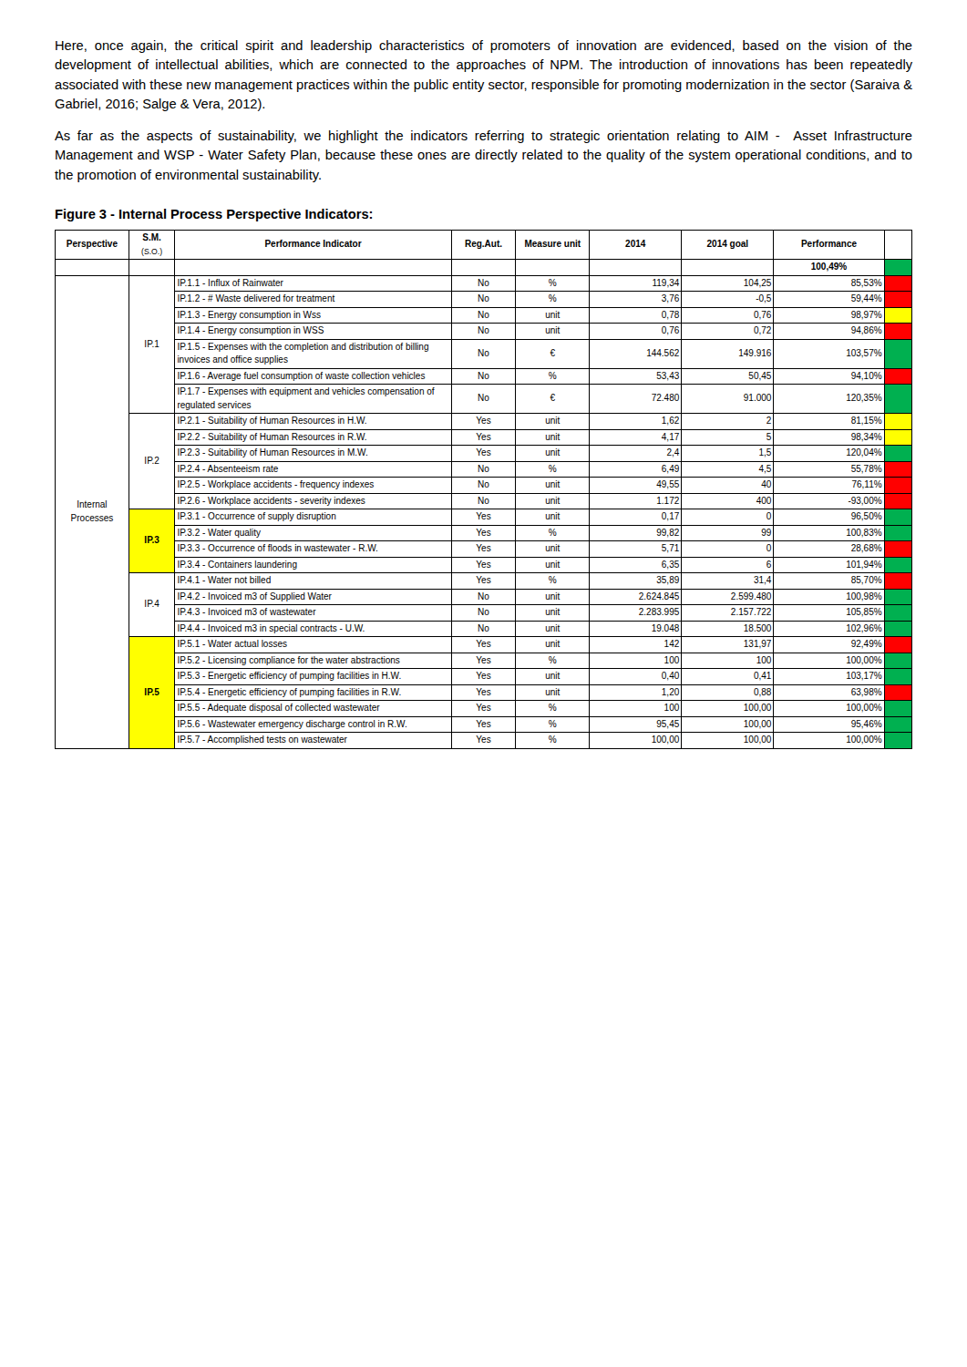Here, once again, the critical spirit and leadership characteristics of promoters of innovation are evidenced, based on the vision of the development of intellectual abilities, which are connected to the approaches of NPM. The introduction of innovations has been repeatedly associated with these new management practices within the public entity sector, responsible for promoting modernization in the sector (Saraiva & Gabriel, 2016; Salge & Vera, 2012).
As far as the aspects of sustainability, we highlight the indicators referring to strategic orientation relating to AIM - Asset Infrastructure Management and WSP - Water Safety Plan, because these ones are directly related to the quality of the system operational conditions, and to the promotion of environmental sustainability.
Figure 3 - Internal Process Perspective Indicators:
| Perspective | S.M. (S.O.) | Performance Indicator | Reg.Aut. | Measure unit | 2014 | 2014 goal | Performance | |
| --- | --- | --- | --- | --- | --- | --- | --- | --- |
| | | | | | | | 100,49% | |
| Internal Processes | IP.1 | IP.1.1 - Influx of Rainwater | No | % | 119,34 | 104,25 | 85,53% | |
| IP.1.2 - # Waste delivered for treatment | No | % | 3,76 | -0,5 | 59,44% | |
| IP.1.3 - Energy consumption in Wss | No | unit | 0,78 | 0,76 | 98,97% | |
| IP.1.4 - Energy consumption in WSS | No | unit | 0,76 | 0,72 | 94,86% | |
| IP.1.5 - Expenses with the completion and distribution of billing invoices and office supplies | No | € | 144.562 | 149.916 | 103,57% | |
| IP.1.6 - Average fuel consumption of waste collection vehicles | No | % | 53,43 | 50,45 | 94,10% | |
| IP.1.7 - Expenses with equipment and vehicles compensation of regulated services | No | € | 72.480 | 91.000 | 120,35% | |
| IP.2 | IP.2.1 - Suitability of Human Resources in H.W. | Yes | unit | 1,62 | 2 | 81,15% | |
| IP.2.2 - Suitability of Human Resources in R.W. | Yes | unit | 4,17 | 5 | 98,34% | |
| IP.2.3 - Suitability of Human Resources in M.W. | Yes | unit | 2,4 | 1,5 | 120,04% | |
| IP.2.4 - Absenteeism rate | No | % | 6,49 | 4,5 | 55,78% | |
| IP.2.5 - Workplace accidents - frequency indexes | No | unit | 49,55 | 40 | 76,11% | |
| IP.2.6 - Workplace accidents - severity indexes | No | unit | 1.172 | 400 | -93,00% | |
| IP.3 | IP.3.1 - Occurrence of supply disruption | Yes | unit | 0,17 | 0 | 96,50% | |
| IP.3.2 - Water quality | Yes | % | 99,82 | 99 | 100,83% | |
| IP.3.3 - Occurrence of floods in wastewater - R.W. | Yes | unit | 5,71 | 0 | 28,68% | |
| IP.3.4 - Containers laundering | Yes | unit | 6,35 | 6 | 101,94% | |
| IP.4 | IP.4.1 - Water not billed | Yes | % | 35,89 | 31,4 | 85,70% | |
| IP.4.2 - Invoiced m3 of Supplied Water | No | unit | 2.624.845 | 2.599.480 | 100,98% | |
| IP.4.3 - Invoiced m3 of wastewater | No | unit | 2.283.995 | 2.157.722 | 105,85% | |
| IP.4.4 - Invoiced m3 in special contracts - U.W. | No | unit | 19.048 | 18.500 | 102,96% | |
| IP.5 | IP.5.1 - Water actual losses | Yes | unit | 142 | 131,97 | 92,49% | |
| IP.5.2 - Licensing compliance for the water abstractions | Yes | % | 100 | 100 | 100,00% | |
| IP.5.3 - Energetic efficiency of pumping facilities in H.W. | Yes | unit | 0,40 | 0,41 | 103,17% | |
| IP.5.4 - Energetic efficiency of pumping facilities in R.W. | Yes | unit | 1,20 | 0,88 | 63,98% | |
| IP.5.5 - Adequate disposal of collected wastewater | Yes | % | 100 | 100,00 | 100,00% | |
| IP.5.6 - Wastewater emergency discharge control in R.W. | Yes | % | 95,45 | 100,00 | 95,46% | |
| IP.5.7 - Accomplished tests on wastewater | Yes | % | 100,00 | 100,00 | 100,00% | |